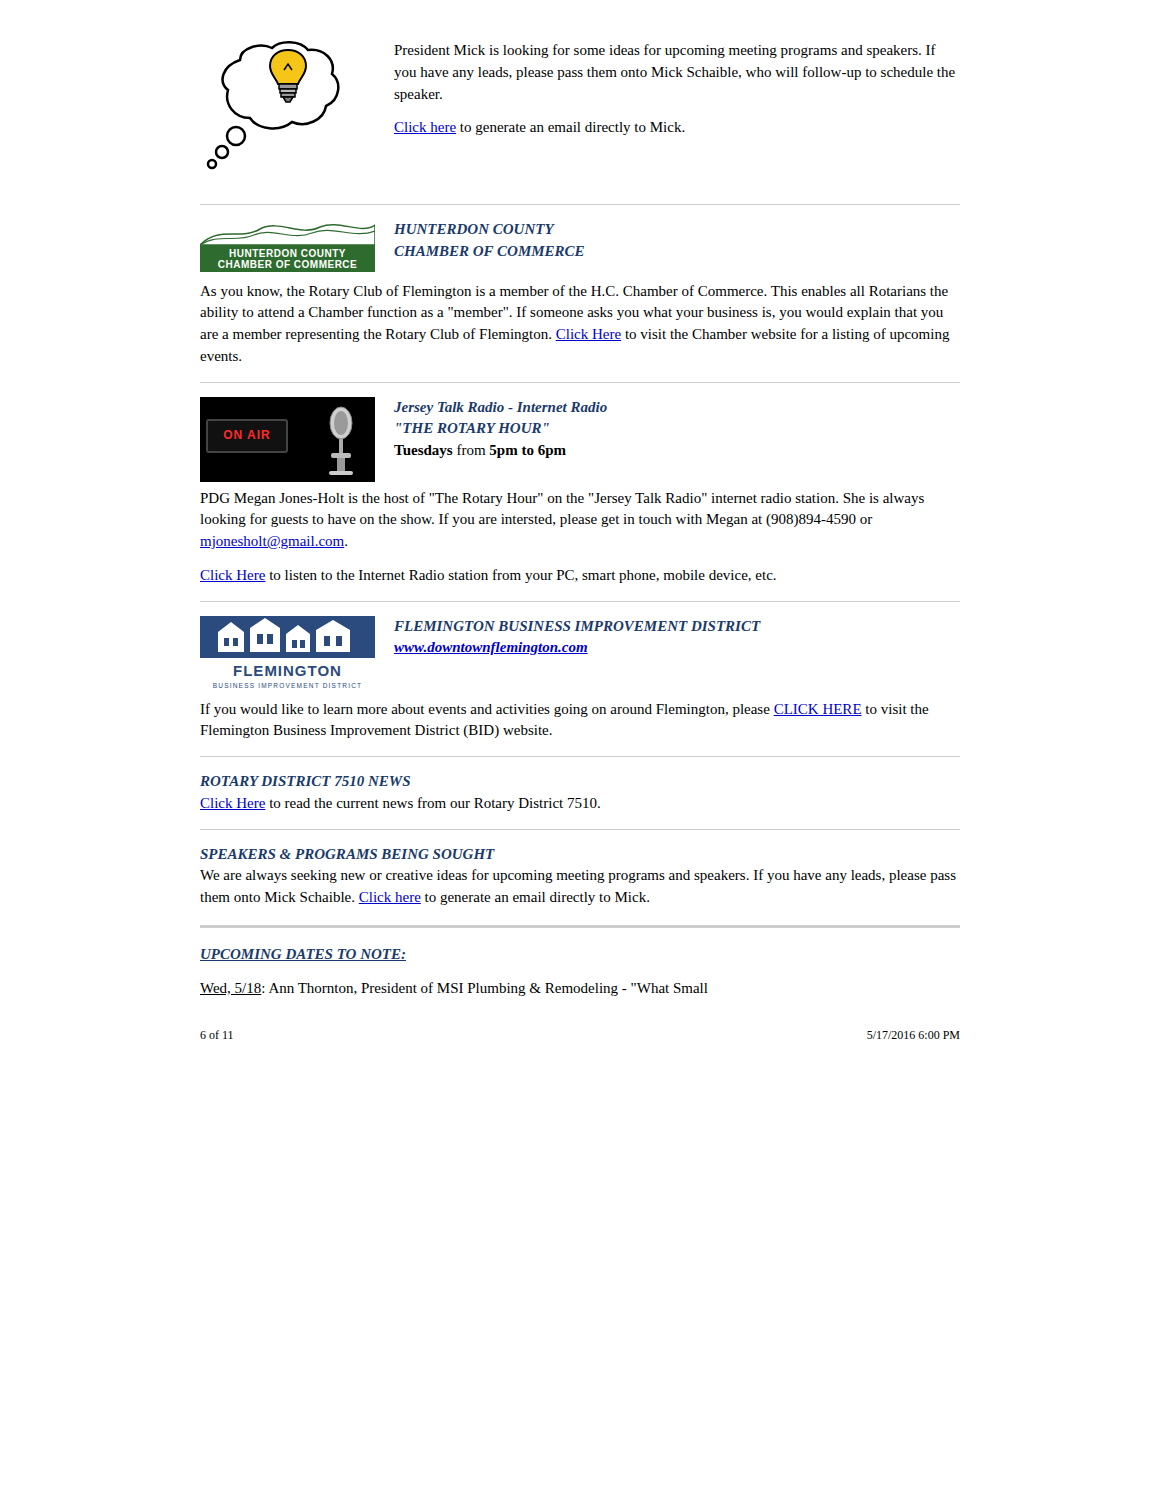President Mick is looking for some ideas for upcoming meeting programs and speakers. If you have any leads, please pass them onto Mick Schaible, who will follow-up to schedule the speaker.
Click here to generate an email directly to Mick.
HUNTERDON COUNTY
CHAMBER OF COMMERCE
HUNTERDON COUNTY
CHAMBER OF COMMERCE
As you know, the Rotary Club of Flemington is a member of the H.C. Chamber of Commerce. This enables all Rotarians the ability to attend a Chamber function as a "member". If someone asks you what your business is, you would explain that you are a member representing the Rotary Club of Flemington. Click Here to visit the Chamber website for a listing of upcoming events.
ON AIR
Jersey Talk Radio - Internet Radio
"THE ROTARY HOUR"
Tuesdays from 5pm to 6pm
PDG Megan Jones-Holt is the host of "The Rotary Hour" on the "Jersey Talk Radio" internet radio station. She is always looking for guests to have on the show. If you are intersted, please get in touch with Megan at (908)894-4590 or mjonesholt@gmail.com.
Click Here to listen to the Internet Radio station from your PC, smart phone, mobile device, etc.
FLEMINGTON
BUSINESS IMPROVEMENT DISTRICT
FLEMINGTON BUSINESS IMPROVEMENT DISTRICT
www.downtownflemington.com
If you would like to learn more about events and activities going on around Flemington, please CLICK HERE to visit the Flemington Business Improvement District (BID) website.
ROTARY DISTRICT 7510 NEWS
Click Here to read the current news from our Rotary District 7510.
SPEAKERS & PROGRAMS BEING SOUGHT
We are always seeking new or creative ideas for upcoming meeting programs and speakers. If you have any leads, please pass them onto Mick Schaible. Click here to generate an email directly to Mick.
UPCOMING DATES TO NOTE:
Wed, 5/18: Ann Thornton, President of MSI Plumbing & Remodeling - "What Small
6 of 11
5/17/2016 6:00 PM